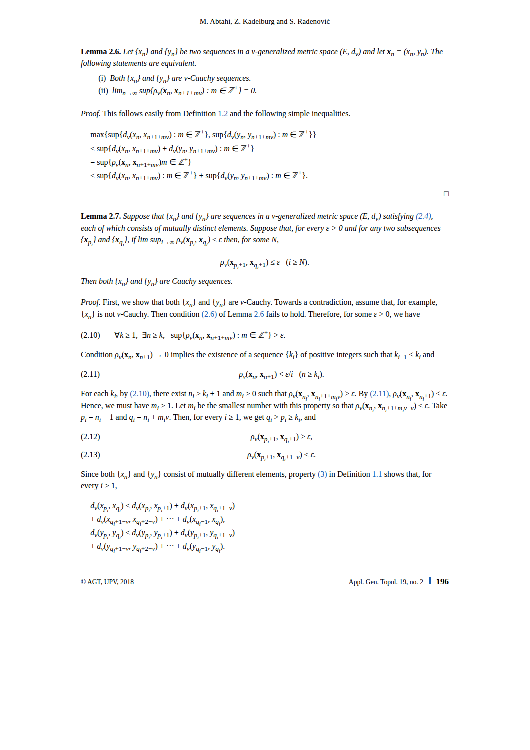M. Abtahi, Z. Kadelburg and S. Radenović
Lemma 2.6. Let {xn} and {yn} be two sequences in a ν-generalized metric space (E, dν) and let xn = (xn, yn). The following statements are equivalent.
(i) Both {xn} and {yn} are ν-Cauchy sequences.
(ii) limn→∞ sup{ρν(xn, xn+1+mν) : m ∈ ℤ+} = 0.
Proof. This follows easily from Definition 1.2 and the following simple inequalities.
max{sup{dν(xn, xn+1+mν) : m ∈ ℤ+}, sup{dν(yn, yn+1+mν) : m ∈ ℤ+}} ≤ sup{dν(xn, xn+1+mν) + dν(yn, yn+1+mν) : m ∈ ℤ+} = sup{ρν(xn, xn+1+mν)m ∈ ℤ+} ≤ sup{dν(xn, xn+1+mν) : m ∈ ℤ+} + sup{dν(yn, yn+1+mν) : m ∈ ℤ+}.
□
Lemma 2.7. Suppose that {xn} and {yn} are sequences in a ν-generalized metric space (E, dν) satisfying (2.4), each of which consists of mutually distinct elements. Suppose that, for every ε > 0 and for any two subsequences {xpi} and {xqi}, if lim supi→∞ ρν(xpi, xqi) ≤ ε then, for some N,
ρν(xpi+1, xqi+1) ≤ ε (i ≥ N).
Then both {xn} and {yn} are Cauchy sequences.
Proof. First, we show that both {xn} and {yn} are ν-Cauchy. Towards a contradiction, assume that, for example, {xn} is not ν-Cauchy. Then condition (2.6) of Lemma 2.6 fails to hold. Therefore, for some ε > 0, we have
(2.10) ∀k ≥ 1, ∃n ≥ k, sup{ρν(xn, xn+1+mν) : m ∈ ℤ+} > ε.
Condition ρν(xn, xn+1) → 0 implies the existence of a sequence {ki} of positive integers such that ki−1 < ki and
(2.11) ρν(xn, xn+1) < ε/i (n ≥ ki).
For each ki, by (2.10), there exist ni ≥ ki + 1 and mi ≥ 0 such that ρν(xni, xni+1+miν) > ε. By (2.11), ρν(xni, xni+1) < ε. Hence, we must have mi ≥ 1. Let mi be the smallest number with this property so that ρν(xni, xni+1+miν−ν) ≤ ε. Take pi = ni − 1 and qi = ni + miν. Then, for every i ≥ 1, we get qi > pi ≥ ki, and
(2.12) ρν(xpi+1, xqi+1) > ε,
(2.13) ρν(xpi+1, xqi+1−ν) ≤ ε.
Since both {xn} and {yn} consist of mutually different elements, property (3) in Definition 1.1 shows that, for every i ≥ 1,
dν(xpi, xqi) ≤ dν(xpi, xpi+1) + dν(xpi+1, xqi+1−ν) + dν(xqi+1−ν, xqi+2−ν) + ··· + dν(xqi−1, xqi), dν(ypi, yqi) ≤ dν(ypi, ypi+1) + dν(ypi+1, yqi+1−ν) + dν(yqi+1−ν, yqi+2−ν) + ··· + dν(yqi−1, yqi).
© AGT, UPV, 2018 Appl. Gen. Topol. 19, no. 2 196